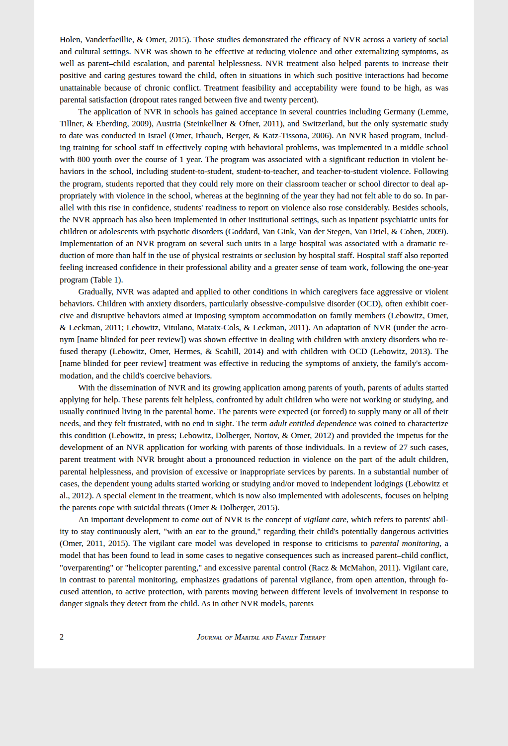Holen, Vanderfaeillie, & Omer, 2015). Those studies demonstrated the efficacy of NVR across a variety of social and cultural settings. NVR was shown to be effective at reducing violence and other externalizing symptoms, as well as parent–child escalation, and parental helplessness. NVR treatment also helped parents to increase their positive and caring gestures toward the child, often in situations in which such positive interactions had become unattainable because of chronic conflict. Treatment feasibility and acceptability were found to be high, as was parental satisfaction (dropout rates ranged between five and twenty percent).
The application of NVR in schools has gained acceptance in several countries including Germany (Lemme, Tillner, & Eberding, 2009), Austria (Steinkellner & Ofner, 2011), and Switzerland, but the only systematic study to date was conducted in Israel (Omer, Irbauch, Berger, & Katz-Tissona, 2006). An NVR based program, including training for school staff in effectively coping with behavioral problems, was implemented in a middle school with 800 youth over the course of 1 year. The program was associated with a significant reduction in violent behaviors in the school, including student-to-student, student-to-teacher, and teacher-to-student violence. Following the program, students reported that they could rely more on their classroom teacher or school director to deal appropriately with violence in the school, whereas at the beginning of the year they had not felt able to do so. In parallel with this rise in confidence, students' readiness to report on violence also rose considerably. Besides schools, the NVR approach has also been implemented in other institutional settings, such as inpatient psychiatric units for children or adolescents with psychotic disorders (Goddard, Van Gink, Van der Stegen, Van Driel, & Cohen, 2009). Implementation of an NVR program on several such units in a large hospital was associated with a dramatic reduction of more than half in the use of physical restraints or seclusion by hospital staff. Hospital staff also reported feeling increased confidence in their professional ability and a greater sense of team work, following the one-year program (Table 1).
Gradually, NVR was adapted and applied to other conditions in which caregivers face aggressive or violent behaviors. Children with anxiety disorders, particularly obsessive-compulsive disorder (OCD), often exhibit coercive and disruptive behaviors aimed at imposing symptom accommodation on family members (Lebowitz, Omer, & Leckman, 2011; Lebowitz, Vitulano, Mataix-Cols, & Leckman, 2011). An adaptation of NVR (under the acronym [name blinded for peer review]) was shown effective in dealing with children with anxiety disorders who refused therapy (Lebowitz, Omer, Hermes, & Scahill, 2014) and with children with OCD (Lebowitz, 2013). The [name blinded for peer review] treatment was effective in reducing the symptoms of anxiety, the family's accommodation, and the child's coercive behaviors.
With the dissemination of NVR and its growing application among parents of youth, parents of adults started applying for help. These parents felt helpless, confronted by adult children who were not working or studying, and usually continued living in the parental home. The parents were expected (or forced) to supply many or all of their needs, and they felt frustrated, with no end in sight. The term adult entitled dependence was coined to characterize this condition (Lebowitz, in press; Lebowitz, Dolberger, Nortov, & Omer, 2012) and provided the impetus for the development of an NVR application for working with parents of those individuals. In a review of 27 such cases, parent treatment with NVR brought about a pronounced reduction in violence on the part of the adult children, parental helplessness, and provision of excessive or inappropriate services by parents. In a substantial number of cases, the dependent young adults started working or studying and/or moved to independent lodgings (Lebowitz et al., 2012). A special element in the treatment, which is now also implemented with adolescents, focuses on helping the parents cope with suicidal threats (Omer & Dolberger, 2015).
An important development to come out of NVR is the concept of vigilant care, which refers to parents' ability to stay continuously alert, "with an ear to the ground," regarding their child's potentially dangerous activities (Omer, 2011, 2015). The vigilant care model was developed in response to criticisms to parental monitoring, a model that has been found to lead in some cases to negative consequences such as increased parent–child conflict, "overparenting" or "helicopter parenting," and excessive parental control (Racz & McMahon, 2011). Vigilant care, in contrast to parental monitoring, emphasizes gradations of parental vigilance, from open attention, through focused attention, to active protection, with parents moving between different levels of involvement in response to danger signals they detect from the child. As in other NVR models, parents
2 Journal of Marital and Family Therapy